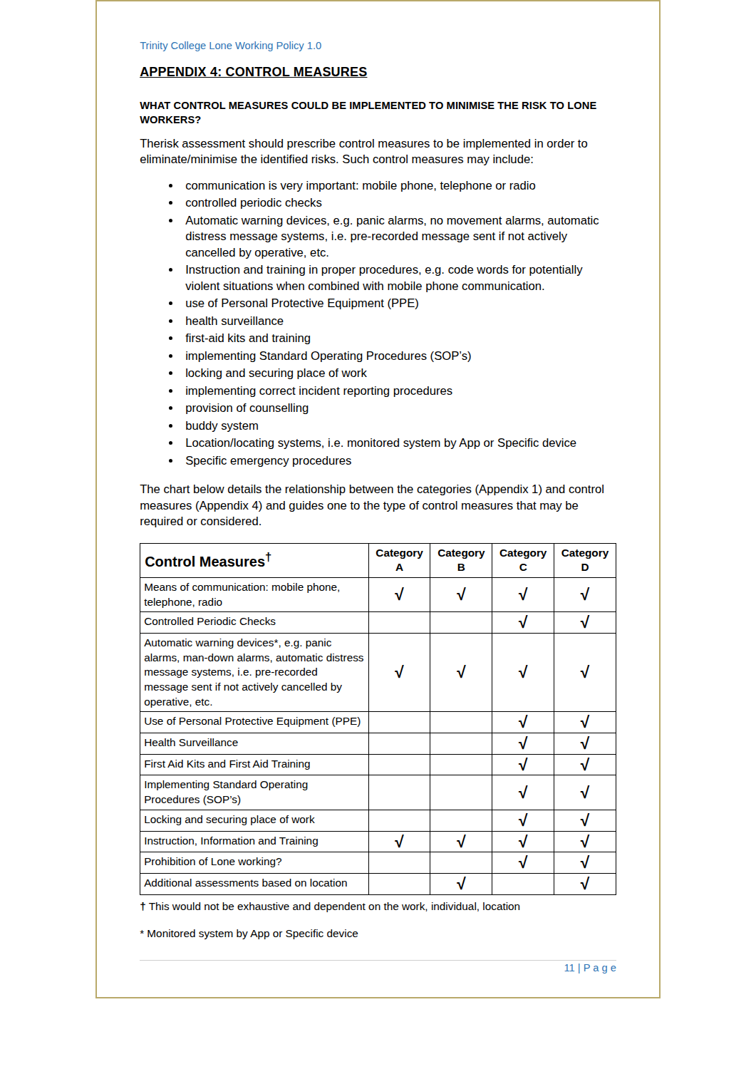Trinity College Lone Working Policy 1.0
APPENDIX 4: CONTROL MEASURES
What control measures could be implemented to minimise the risk to lone workers?
Therisk assessment should prescribe control measures to be implemented in order to eliminate/minimise the identified risks. Such control measures may include:
communication is very important: mobile phone, telephone or radio
controlled periodic checks
Automatic warning devices, e.g. panic alarms, no movement alarms, automatic distress message systems, i.e. pre-recorded message sent if not actively cancelled by operative, etc.
Instruction and training in proper procedures, e.g. code words for potentially violent situations when combined with mobile phone communication.
use of Personal Protective Equipment (PPE)
health surveillance
first-aid kits and training
implementing Standard Operating Procedures (SOP’s)
locking and securing place of work
implementing correct incident reporting procedures
provision of counselling
buddy system
Location/locating systems, i.e. monitored system by App or Specific device
Specific emergency procedures
The chart below details the relationship between the categories (Appendix 1) and control measures (Appendix 4) and guides one to the type of control measures that may be required or considered.
| Control Measures † | Category A | Category B | Category C | Category D |
| --- | --- | --- | --- | --- |
| Means of communication: mobile phone, telephone, radio | √ | √ | √ | √ |
| Controlled Periodic Checks | | | √ | √ |
| Automatic warning devices*, e.g. panic alarms, man-down alarms, automatic distress message systems, i.e. pre-recorded message sent if not actively cancelled by operative, etc. | √ | √ | √ | √ |
| Use of Personal Protective Equipment (PPE) | | | √ | √ |
| Health Surveillance | | | √ | √ |
| First Aid Kits and First Aid Training | | | √ | √ |
| Implementing Standard Operating Procedures (SOP’s) | | | √ | √ |
| Locking and securing place of work | | | √ | √ |
| Instruction, Information and Training | √ | √ | √ | √ |
| Prohibition of Lone working? | | | √ | √ |
| Additional assessments based on location | | √ | | √ |
† This would not be exhaustive and dependent on the work, individual, location
* Monitored system by App or Specific device
11 | P a g e